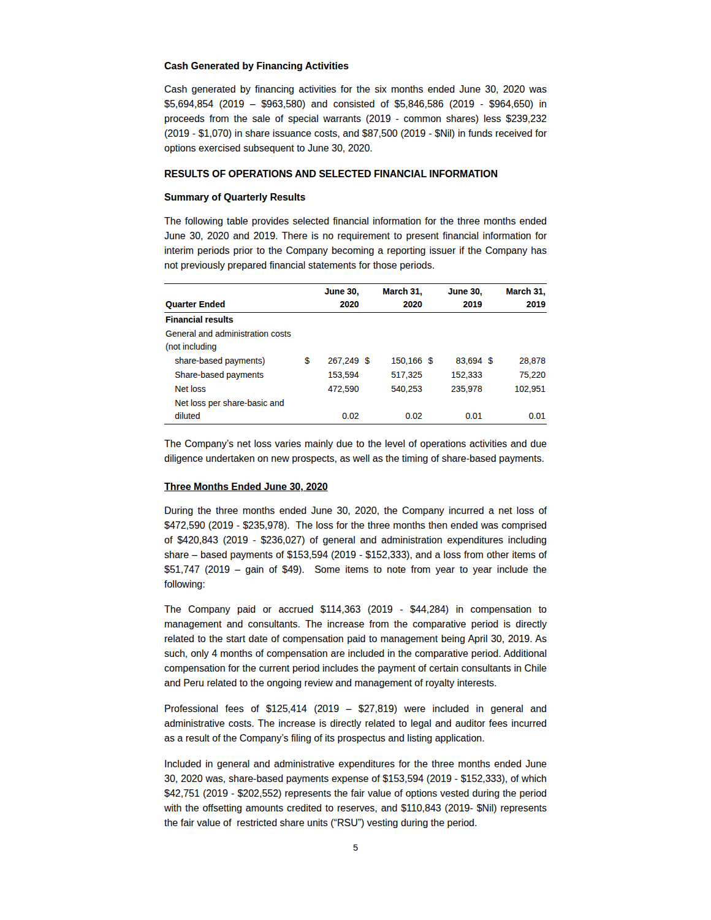Cash Generated by Financing Activities
Cash generated by financing activities for the six months ended June 30, 2020 was $5,694,854 (2019 – $963,580) and consisted of $5,846,586 (2019 - $964,650) in proceeds from the sale of special warrants (2019 - common shares) less $239,232 (2019 - $1,070) in share issuance costs, and $87,500 (2019 - $Nil) in funds received for options exercised subsequent to June 30, 2020.
RESULTS OF OPERATIONS AND SELECTED FINANCIAL INFORMATION
Summary of Quarterly Results
The following table provides selected financial information for the three months ended June 30, 2020 and 2019. There is no requirement to present financial information for interim periods prior to the Company becoming a reporting issuer if the Company has not previously prepared financial statements for those periods.
| Quarter Ended | | June 30, 2020 | | March 31, 2020 | | June 30, 2019 | | March 31, 2019 |
| --- | --- | --- | --- | --- | --- | --- | --- | --- |
| Financial results | | | | | | | | |
| General and administration costs (not including | | | | | | | | |
| share-based payments) | $ | 267,249 | $ | 150,166 | $ | 83,694 | $ | 28,878 |
| Share-based payments | | 153,594 | | 517,325 | | 152,333 | | 75,220 |
| Net loss | | 472,590 | | 540,253 | | 235,978 | | 102,951 |
| Net loss per share-basic and diluted | | 0.02 | | 0.02 | | 0.01 | | 0.01 |
The Company’s net loss varies mainly due to the level of operations activities and due diligence undertaken on new prospects, as well as the timing of share-based payments.
Three Months Ended June 30, 2020
During the three months ended June 30, 2020, the Company incurred a net loss of $472,590 (2019 - $235,978). The loss for the three months then ended was comprised of $420,843 (2019 - $236,027) of general and administration expenditures including share – based payments of $153,594 (2019 - $152,333), and a loss from other items of $51,747 (2019 – gain of $49). Some items to note from year to year include the following:
The Company paid or accrued $114,363 (2019 - $44,284) in compensation to management and consultants. The increase from the comparative period is directly related to the start date of compensation paid to management being April 30, 2019. As such, only 4 months of compensation are included in the comparative period. Additional compensation for the current period includes the payment of certain consultants in Chile and Peru related to the ongoing review and management of royalty interests.
Professional fees of $125,414 (2019 – $27,819) were included in general and administrative costs. The increase is directly related to legal and auditor fees incurred as a result of the Company’s filing of its prospectus and listing application.
Included in general and administrative expenditures for the three months ended June 30, 2020 was, share-based payments expense of $153,594 (2019 - $152,333), of which $42,751 (2019 - $202,552) represents the fair value of options vested during the period with the offsetting amounts credited to reserves, and $110,843 (2019- $Nil) represents the fair value of restricted share units (“RSU”) vesting during the period.
5